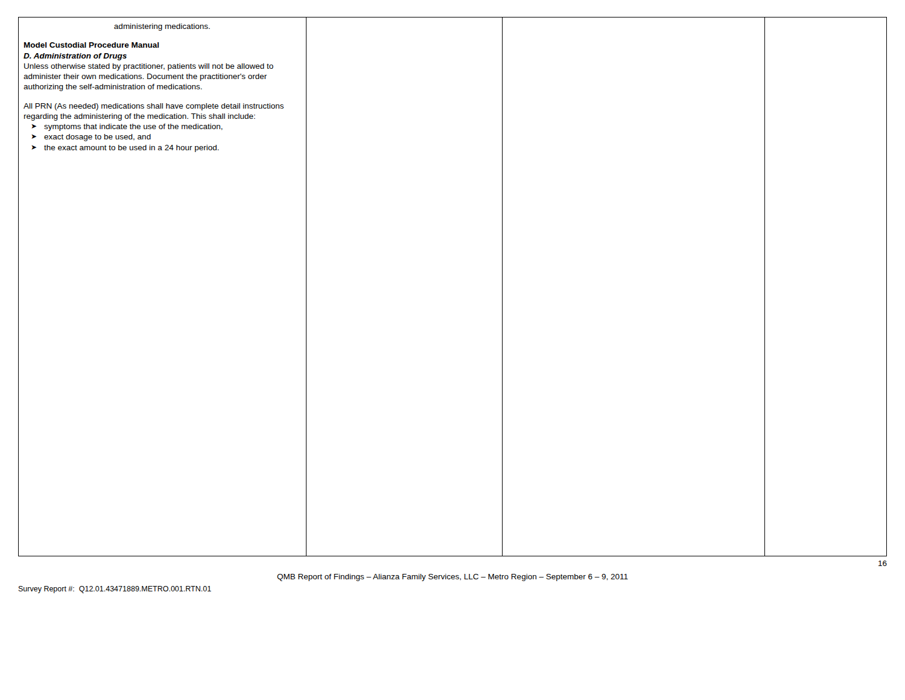| administering medications. Model Custodial Procedure Manual D. Administration of Drugs Unless otherwise stated by practitioner, patients will not be allowed to administer their own medications. Document the practitioner's order authorizing the self-administration of medications. All PRN (As needed) medications shall have complete detail instructions regarding the administering of the medication. This shall include: symptoms that indicate the use of the medication, exact dosage to be used, and the exact amount to be used in a 24 hour period. | | | |
16
QMB Report of Findings – Alianza Family Services, LLC – Metro Region – September 6 – 9, 2011
Survey Report #: Q12.01.43471889.METRO.001.RTN.01